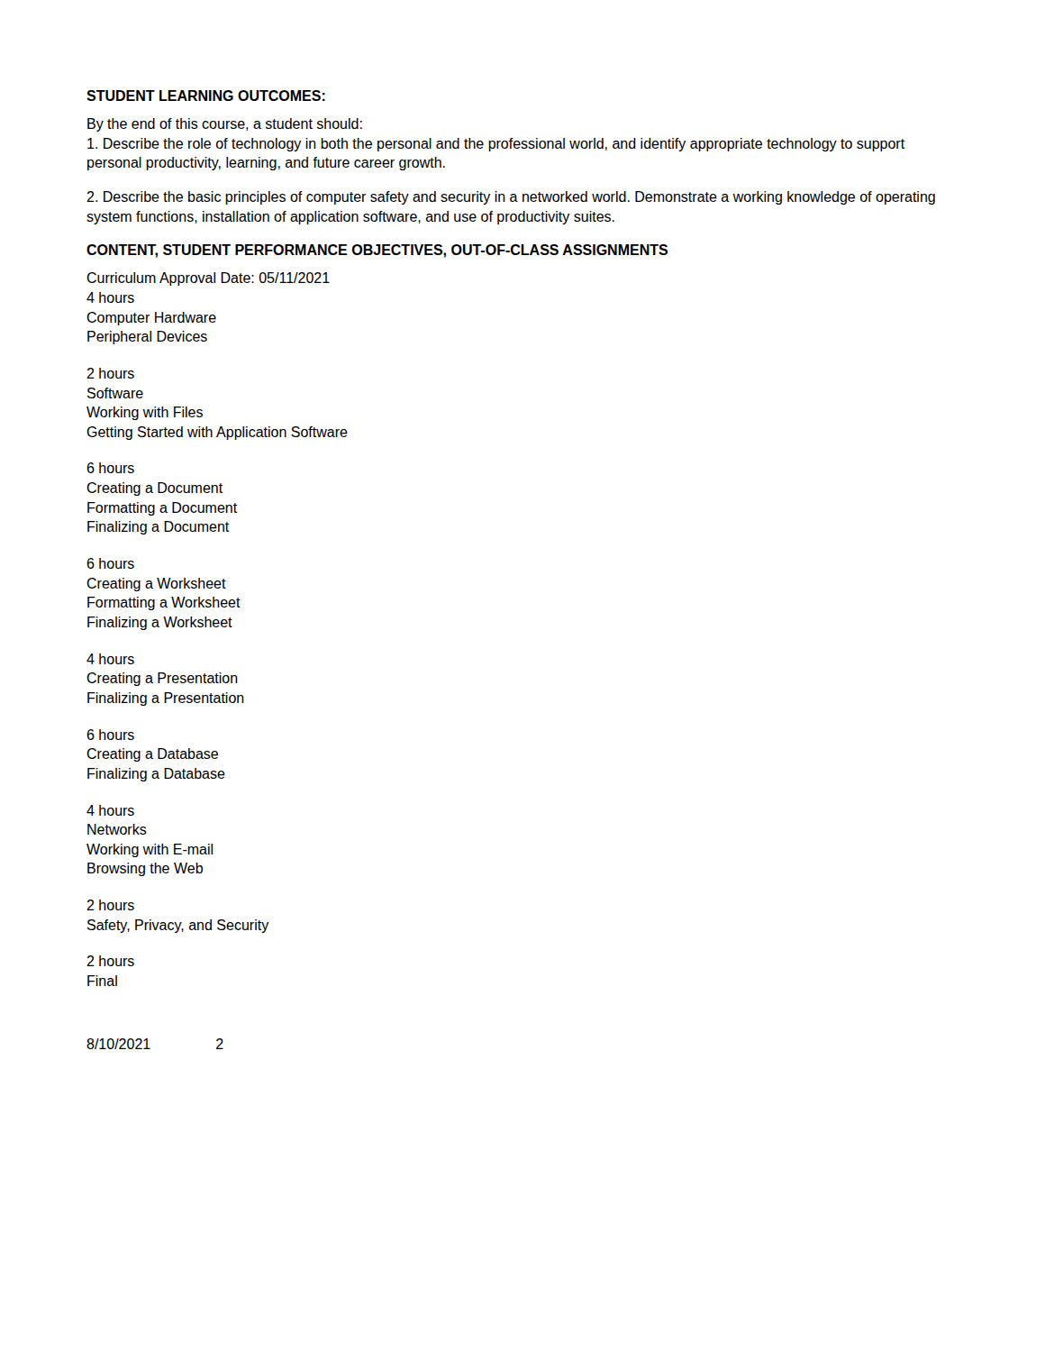STUDENT LEARNING OUTCOMES:
By the end of this course, a student should:
1. Describe the role of technology in both the personal and the professional world, and identify appropriate technology to support personal productivity, learning, and future career growth.
2. Describe the basic principles of computer safety and security in a networked world. Demonstrate a working knowledge of operating system functions, installation of application software, and use of productivity suites.
CONTENT, STUDENT PERFORMANCE OBJECTIVES, OUT-OF-CLASS ASSIGNMENTS
Curriculum Approval Date: 05/11/2021
4 hours
Computer Hardware
Peripheral Devices
2 hours
Software
Working with Files
Getting Started with Application Software
6 hours
Creating a Document
Formatting a Document
Finalizing a Document
6 hours
Creating a Worksheet
Formatting a Worksheet
Finalizing a Worksheet
4 hours
Creating a Presentation
Finalizing a Presentation
6 hours
Creating a Database
Finalizing a Database
4 hours
Networks
Working with E-mail
Browsing the Web
2 hours
Safety, Privacy, and Security
2 hours
Final
8/10/2021 2